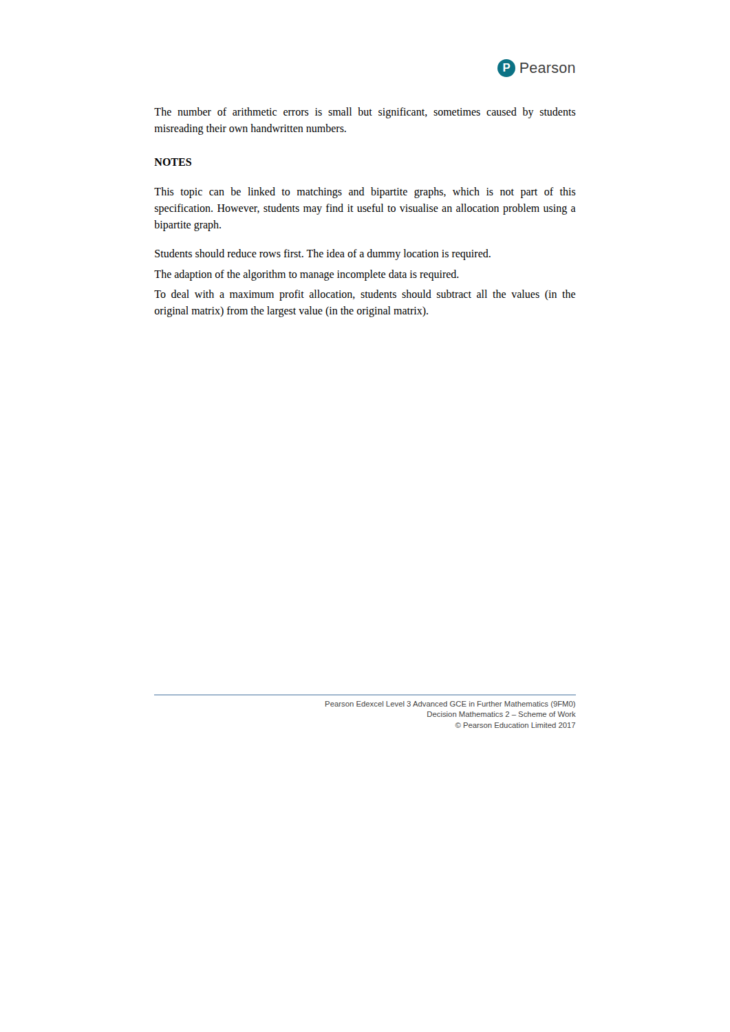P Pearson
The number of arithmetic errors is small but significant, sometimes caused by students misreading their own handwritten numbers.
NOTES
This topic can be linked to matchings and bipartite graphs, which is not part of this specification. However, students may find it useful to visualise an allocation problem using a bipartite graph.
Students should reduce rows first. The idea of a dummy location is required.
The adaption of the algorithm to manage incomplete data is required.
To deal with a maximum profit allocation, students should subtract all the values (in the original matrix) from the largest value (in the original matrix).
Pearson Edexcel Level 3 Advanced GCE in Further Mathematics (9FM0)
Decision Mathematics 2 – Scheme of Work
© Pearson Education Limited 2017